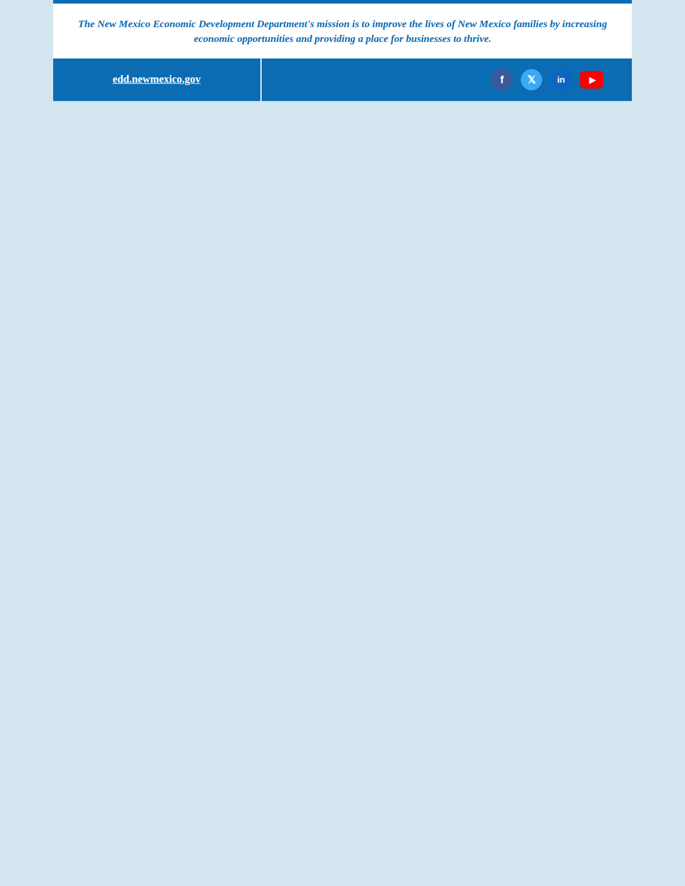The New Mexico Economic Development Department's mission is to improve the lives of New Mexico families by increasing economic opportunities and providing a place for businesses to thrive.
edd.newmexico.gov
f 𝕏 in ▶